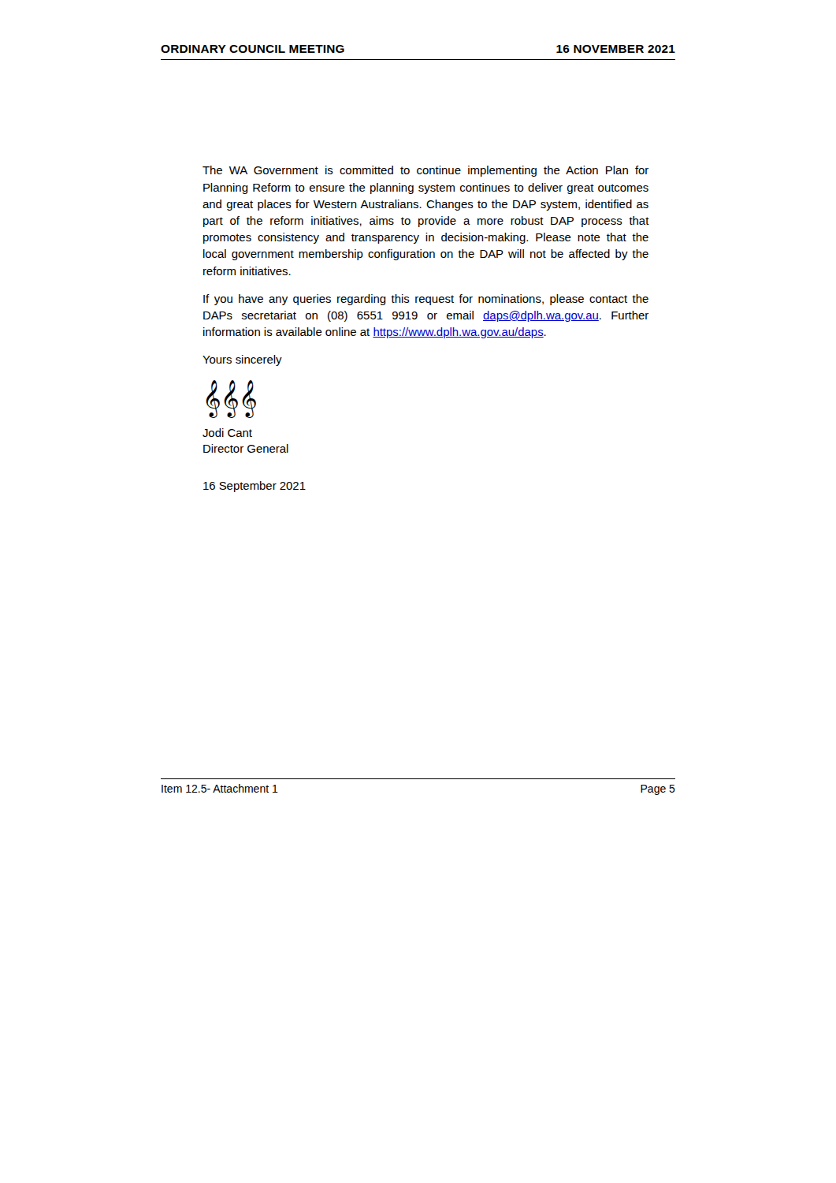ORDINARY COUNCIL MEETING 16 NOVEMBER 2021
The WA Government is committed to continue implementing the Action Plan for Planning Reform to ensure the planning system continues to deliver great outcomes and great places for Western Australians. Changes to the DAP system, identified as part of the reform initiatives, aims to provide a more robust DAP process that promotes consistency and transparency in decision-making. Please note that the local government membership configuration on the DAP will not be affected by the reform initiatives.
If you have any queries regarding this request for nominations, please contact the DAPs secretariat on (08) 6551 9919 or email daps@dplh.wa.gov.au. Further information is available online at https://www.dplh.wa.gov.au/daps.
Yours sincerely
𝄞𝄞𝄞
Jodi Cant
Director General
16 September 2021
Item 12.5- Attachment 1 Page 5